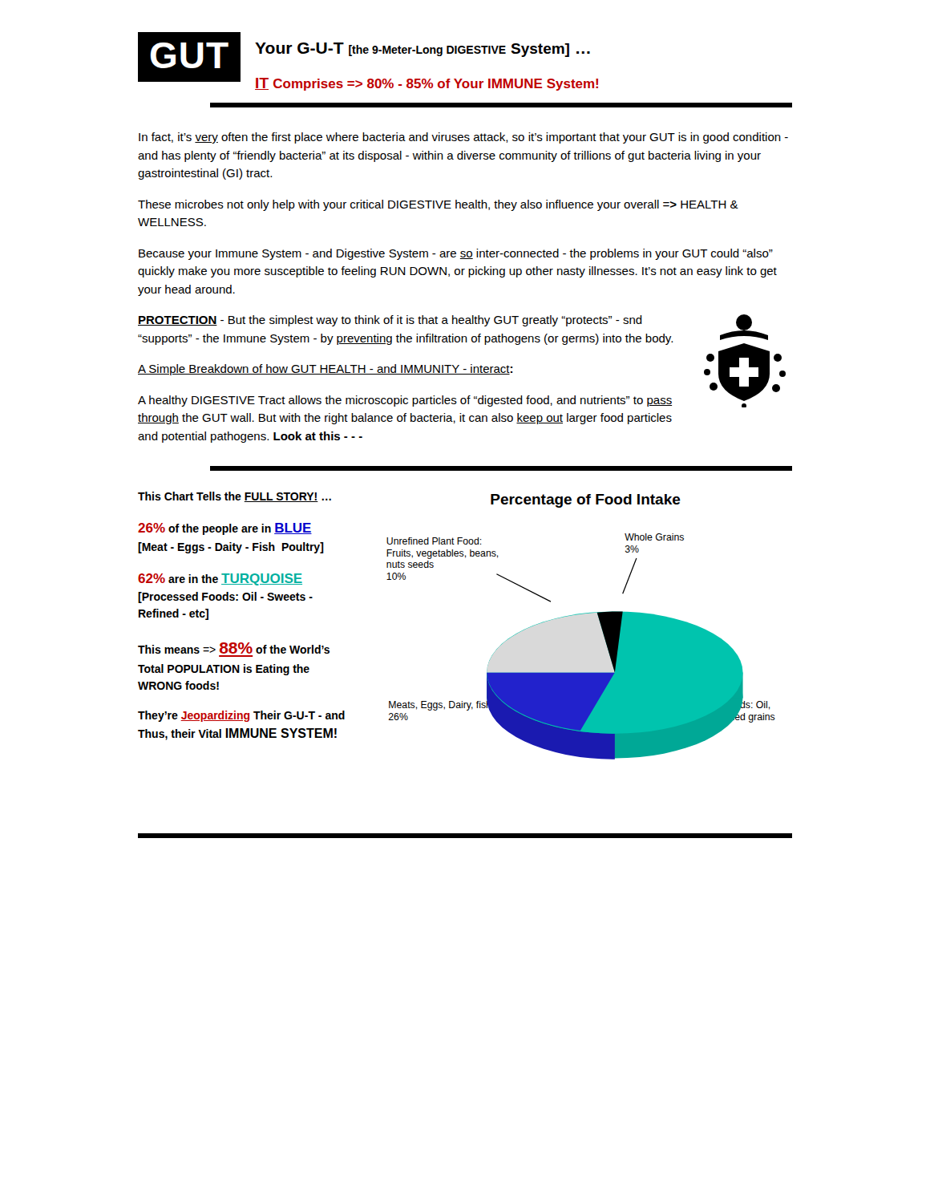GUT
Your G-U-T [the 9-Meter-Long DIGESTIVE System] …
IT Comprises => 80% - 85% of Your IMMUNE System!
In fact, it’s very often the first place where bacteria and viruses attack, so it’s important that your GUT is in good condition - and has plenty of “friendly bacteria” at its disposal - within a diverse community of trillions of gut bacteria living in your gastrointestinal (GI) tract.
These microbes not only help with your critical DIGESTIVE health, they also influence your overall => HEALTH & WELLNESS.
Because your Immune System - and Digestive System - are so inter-connected - the problems in your GUT could “also” quickly make you more susceptible to feeling RUN DOWN, or picking up other nasty illnesses. It’s not an easy link to get your head around.
PROTECTION - But the simplest way to think of it is that a healthy GUT greatly “protects” - snd “supports” - the Immune System - by preventing the infiltration of pathogens (or germs) into the body.
A Simple Breakdown of how GUT HEALTH - and IMMUNITY - interact:
A healthy DIGESTIVE Tract allows the microscopic particles of “digested food, and nutrients” to pass through the GUT wall. But with the right balance of bacteria, it can also keep out larger food particles and potential pathogens. Look at this - - -
This Chart Tells the FULL STORY! …
26% of the people are in BLUE
[Meat - Eggs - Daity - Fish Poultry]
62% are in the TURQUOISE
[Processed Foods: Oil - Sweets - Refined - etc]
This means => 88% of the World’s Total POPULATION is Eating the WRONG foods!
They’re Jeopardizing Their G-U-T - and Thus, their Vital IMMUNE SYSTEM!
Percentage of Food Intake
Unrefined Plant Food: Fruits, vegetables, beans, nuts seeds 10% Whole Grains 3% Meats, Eggs, Dairy, fish 26% Processed Foods: Oil, Sweets, Refined grains 62%